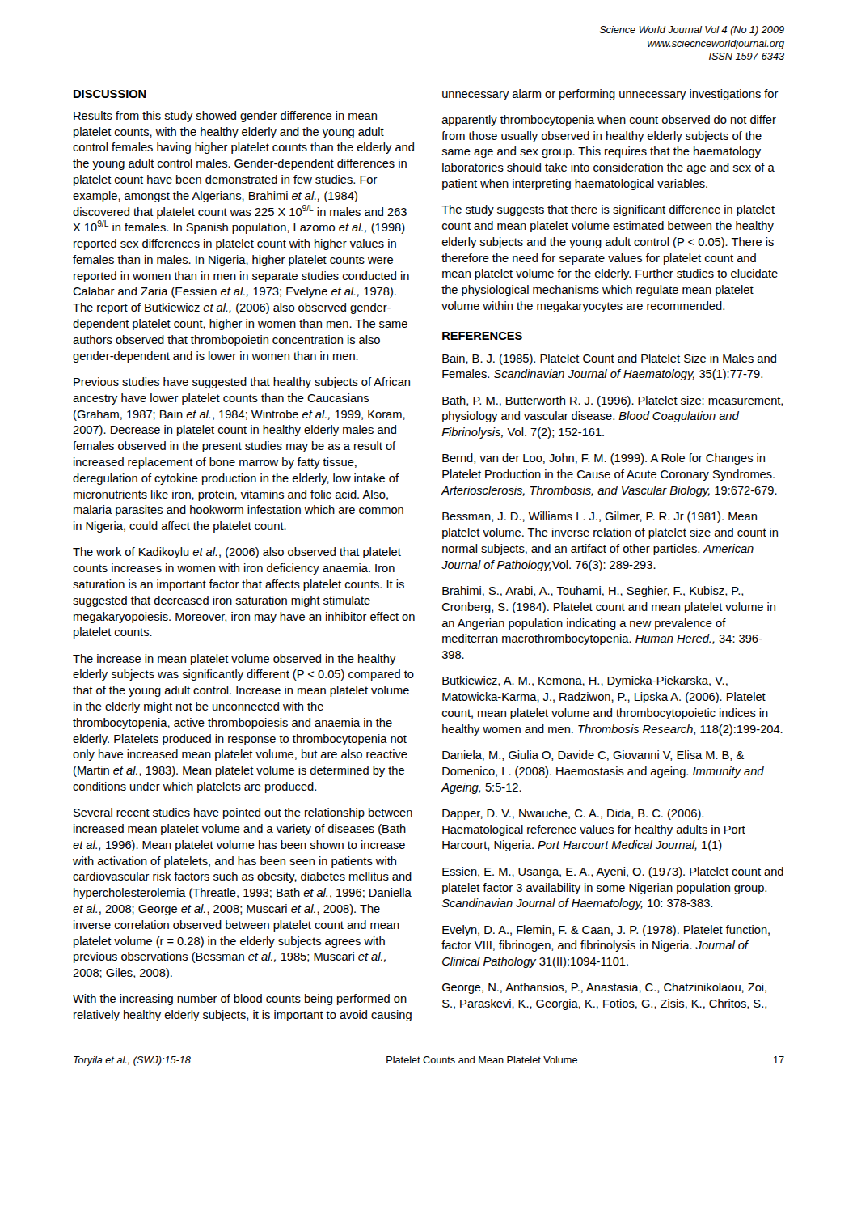Science World Journal Vol 4 (No 1) 2009
www.sciecnceworldjournal.org
ISSN 1597-6343
Discussion
Results from this study showed gender difference in mean platelet counts, with the healthy elderly and the young adult control females having higher platelet counts than the elderly and the young adult control males. Gender-dependent differences in platelet count have been demonstrated in few studies. For example, amongst the Algerians, Brahimi et al., (1984) discovered that platelet count was 225 X 109/L in males and 263 X 109/L in females. In Spanish population, Lazomo et al., (1998) reported sex differences in platelet count with higher values in females than in males. In Nigeria, higher platelet counts were reported in women than in men in separate studies conducted in Calabar and Zaria (Eessien et al., 1973; Evelyne et al., 1978). The report of Butkiewicz et al., (2006) also observed gender-dependent platelet count, higher in women than men. The same authors observed that thrombopoietin concentration is also gender-dependent and is lower in women than in men.
Previous studies have suggested that healthy subjects of African ancestry have lower platelet counts than the Caucasians (Graham, 1987; Bain et al., 1984; Wintrobe et al., 1999, Koram, 2007). Decrease in platelet count in healthy elderly males and females observed in the present studies may be as a result of increased replacement of bone marrow by fatty tissue, deregulation of cytokine production in the elderly, low intake of micronutrients like iron, protein, vitamins and folic acid. Also, malaria parasites and hookworm infestation which are common in Nigeria, could affect the platelet count.
The work of Kadikoylu et al., (2006) also observed that platelet counts increases in women with iron deficiency anaemia. Iron saturation is an important factor that affects platelet counts. It is suggested that decreased iron saturation might stimulate megakaryopoiesis. Moreover, iron may have an inhibitor effect on platelet counts.
The increase in mean platelet volume observed in the healthy elderly subjects was significantly different (P < 0.05) compared to that of the young adult control. Increase in mean platelet volume in the elderly might not be unconnected with the thrombocytopenia, active thrombopoiesis and anaemia in the elderly. Platelets produced in response to thrombocytopenia not only have increased mean platelet volume, but are also reactive (Martin et al., 1983). Mean platelet volume is determined by the conditions under which platelets are produced.
Several recent studies have pointed out the relationship between increased mean platelet volume and a variety of diseases (Bath et al., 1996). Mean platelet volume has been shown to increase with activation of platelets, and has been seen in patients with cardiovascular risk factors such as obesity, diabetes mellitus and hypercholesterolemia (Threatle, 1993; Bath et al., 1996; Daniella et al., 2008; George et al., 2008; Muscari et al., 2008). The inverse correlation observed between platelet count and mean platelet volume (r = 0.28) in the elderly subjects agrees with previous observations (Bessman et al., 1985; Muscari et al., 2008; Giles, 2008).
With the increasing number of blood counts being performed on relatively healthy elderly subjects, it is important to avoid causing unnecessary alarm or performing unnecessary investigations for
apparently thrombocytopenia when count observed do not differ from those usually observed in healthy elderly subjects of the same age and sex group. This requires that the haematology laboratories should take into consideration the age and sex of a patient when interpreting haematological variables.
The study suggests that there is significant difference in platelet count and mean platelet volume estimated between the healthy elderly subjects and the young adult control (P < 0.05). There is therefore the need for separate values for platelet count and mean platelet volume for the elderly. Further studies to elucidate the physiological mechanisms which regulate mean platelet volume within the megakaryocytes are recommended.
References
Bain, B. J. (1985). Platelet Count and Platelet Size in Males and Females. Scandinavian Journal of Haematology, 35(1):77-79.
Bath, P. M., Butterworth R. J. (1996). Platelet size: measurement, physiology and vascular disease. Blood Coagulation and Fibrinolysis, Vol. 7(2); 152-161.
Bernd, van der Loo, John, F. M. (1999). A Role for Changes in Platelet Production in the Cause of Acute Coronary Syndromes. Arteriosclerosis, Thrombosis, and Vascular Biology, 19:672-679.
Bessman, J. D., Williams L. J., Gilmer, P. R. Jr (1981). Mean platelet volume. The inverse relation of platelet size and count in normal subjects, and an artifact of other particles. American Journal of Pathology, Vol. 76(3): 289-293.
Brahimi, S., Arabi, A., Touhami, H., Seghier, F., Kubisz, P., Cronberg, S. (1984). Platelet count and mean platelet volume in an Angerian population indicating a new prevalence of mediterran macrothrombocytopenia. Human Hered., 34: 396-398.
Butkiewicz, A. M., Kemona, H., Dymicka-Piekarska, V., Matowicka-Karma, J., Radziwon, P., Lipska A. (2006). Platelet count, mean platelet volume and thrombocytopoietic indices in healthy women and men. Thrombosis Research, 118(2):199-204.
Daniela, M., Giulia O, Davide C, Giovanni V, Elisa M. B, & Domenico, L. (2008). Haemostasis and ageing. Immunity and Ageing, 5:5-12.
Dapper, D. V., Nwauche, C. A., Dida, B. C. (2006). Haematological reference values for healthy adults in Port Harcourt, Nigeria. Port Harcourt Medical Journal, 1(1)
Essien, E. M., Usanga, E. A., Ayeni, O. (1973). Platelet count and platelet factor 3 availability in some Nigerian population group. Scandinavian Journal of Haematology, 10: 378-383.
Evelyn, D. A., Flemin, F. & Caan, J. P. (1978). Platelet function, factor VIII, fibrinogen, and fibrinolysis in Nigeria. Journal of Clinical Pathology 31(II):1094-1101.
George, N., Anthansios, P., Anastasia, C., Chatzinikolaou, Zoi, S., Paraskevi, K., Georgia, K., Fotios, G., Zisis, K., Chritos, S.,
Toryila et al., (SWJ):15-18 Platelet Counts and Mean Platelet Volume 17